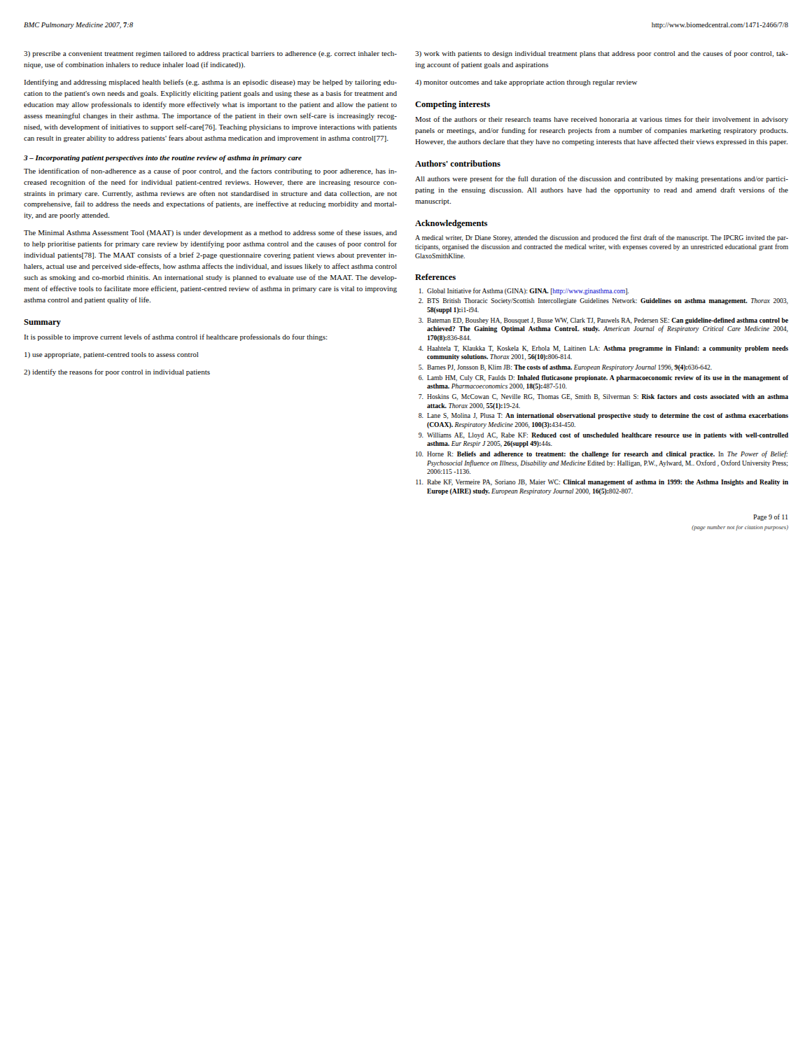BMC Pulmonary Medicine 2007, 7:8
http://www.biomedcentral.com/1471-2466/7/8
3) prescribe a convenient treatment regimen tailored to address practical barriers to adherence (e.g. correct inhaler technique, use of combination inhalers to reduce inhaler load (if indicated)).
Identifying and addressing misplaced health beliefs (e.g. asthma is an episodic disease) may be helped by tailoring education to the patient's own needs and goals. Explicitly eliciting patient goals and using these as a basis for treatment and education may allow professionals to identify more effectively what is important to the patient and allow the patient to assess meaningful changes in their asthma. The importance of the patient in their own self-care is increasingly recognised, with development of initiatives to support self-care[76]. Teaching physicians to improve interactions with patients can result in greater ability to address patients' fears about asthma medication and improvement in asthma control[77].
3 – Incorporating patient perspectives into the routine review of asthma in primary care
The identification of non-adherence as a cause of poor control, and the factors contributing to poor adherence, has increased recognition of the need for individual patient-centred reviews. However, there are increasing resource constraints in primary care. Currently, asthma reviews are often not standardised in structure and data collection, are not comprehensive, fail to address the needs and expectations of patients, are ineffective at reducing morbidity and mortality, and are poorly attended.
The Minimal Asthma Assessment Tool (MAAT) is under development as a method to address some of these issues, and to help prioritise patients for primary care review by identifying poor asthma control and the causes of poor control for individual patients[78]. The MAAT consists of a brief 2-page questionnaire covering patient views about preventer inhalers, actual use and perceived side-effects, how asthma affects the individual, and issues likely to affect asthma control such as smoking and co-morbid rhinitis. An international study is planned to evaluate use of the MAAT. The development of effective tools to facilitate more efficient, patient-centred review of asthma in primary care is vital to improving asthma control and patient quality of life.
Summary
It is possible to improve current levels of asthma control if healthcare professionals do four things:
1) use appropriate, patient-centred tools to assess control
2) identify the reasons for poor control in individual patients
3) work with patients to design individual treatment plans that address poor control and the causes of poor control, taking account of patient goals and aspirations
4) monitor outcomes and take appropriate action through regular review
Competing interests
Most of the authors or their research teams have received honoraria at various times for their involvement in advisory panels or meetings, and/or funding for research projects from a number of companies marketing respiratory products. However, the authors declare that they have no competing interests that have affected their views expressed in this paper.
Authors' contributions
All authors were present for the full duration of the discussion and contributed by making presentations and/or participating in the ensuing discussion. All authors have had the opportunity to read and amend draft versions of the manuscript.
Acknowledgements
A medical writer, Dr Diane Storey, attended the discussion and produced the first draft of the manuscript. The IPCRG invited the participants, organised the discussion and contracted the medical writer, with expenses covered by an unrestricted educational grant from GlaxoSmithKline.
References
1. Global Initiative for Asthma (GINA): GINA. [http://www.ginasthma.com].
2. BTS British Thoracic Society/Scottish Intercollegiate Guidelines Network: Guidelines on asthma management. Thorax 2003, 58(suppl 1): i1-i94.
3. Bateman ED, Boushey HA, Bousquet J, Busse WW, Clark TJ, Pauwels RA, Pedersen SE: Can guideline-defined asthma control be achieved? The Gaining Optimal Asthma ControL study. American Journal of Respiratory Critical Care Medicine 2004, 170(8): 836-844.
4. Haahtela T, Klaukka T, Koskela K, Erhola M, Laitinen LA: Asthma programme in Finland: a community problem needs community solutions. Thorax 2001, 56(10): 806-814.
5. Barnes PJ, Jonsson B, Klim JB: The costs of asthma. European Respiratory Journal 1996, 9(4): 636-642.
6. Lamb HM, Culy CR, Faulds D: Inhaled fluticasone propionate. A pharmacoeconomic review of its use in the management of asthma. Pharmacoeconomics 2000, 18(5): 487-510.
7. Hoskins G, McCowan C, Neville RG, Thomas GE, Smith B, Silverman S: Risk factors and costs associated with an asthma attack. Thorax 2000, 55(1): 19-24.
8. Lane S, Molina J, Plusa T: An international observational prospective study to determine the cost of asthma exacerbations (COAX). Respiratory Medicine 2006, 100(3): 434-450.
9. Williams AE, Lloyd AC, Rabe KF: Reduced cost of unscheduled healthcare resource use in patients with well-controlled asthma. Eur Respir J 2005, 26(suppl 49): 44s.
10. Horne R: Beliefs and adherence to treatment: the challenge for research and clinical practice. In The Power of Belief: Psychosocial Influence on Illness, Disability and Medicine Edited by: Halligan, P.W., Aylward, M.. Oxford , Oxford University Press; 2006:115 -1136.
11. Rabe KF, Vermeire PA, Soriano JB, Maier WC: Clinical management of asthma in 1999: the Asthma Insights and Reality in Europe (AIRE) study. European Respiratory Journal 2000, 16(5): 802-807.
Page 9 of 11
(page number not for citation purposes)